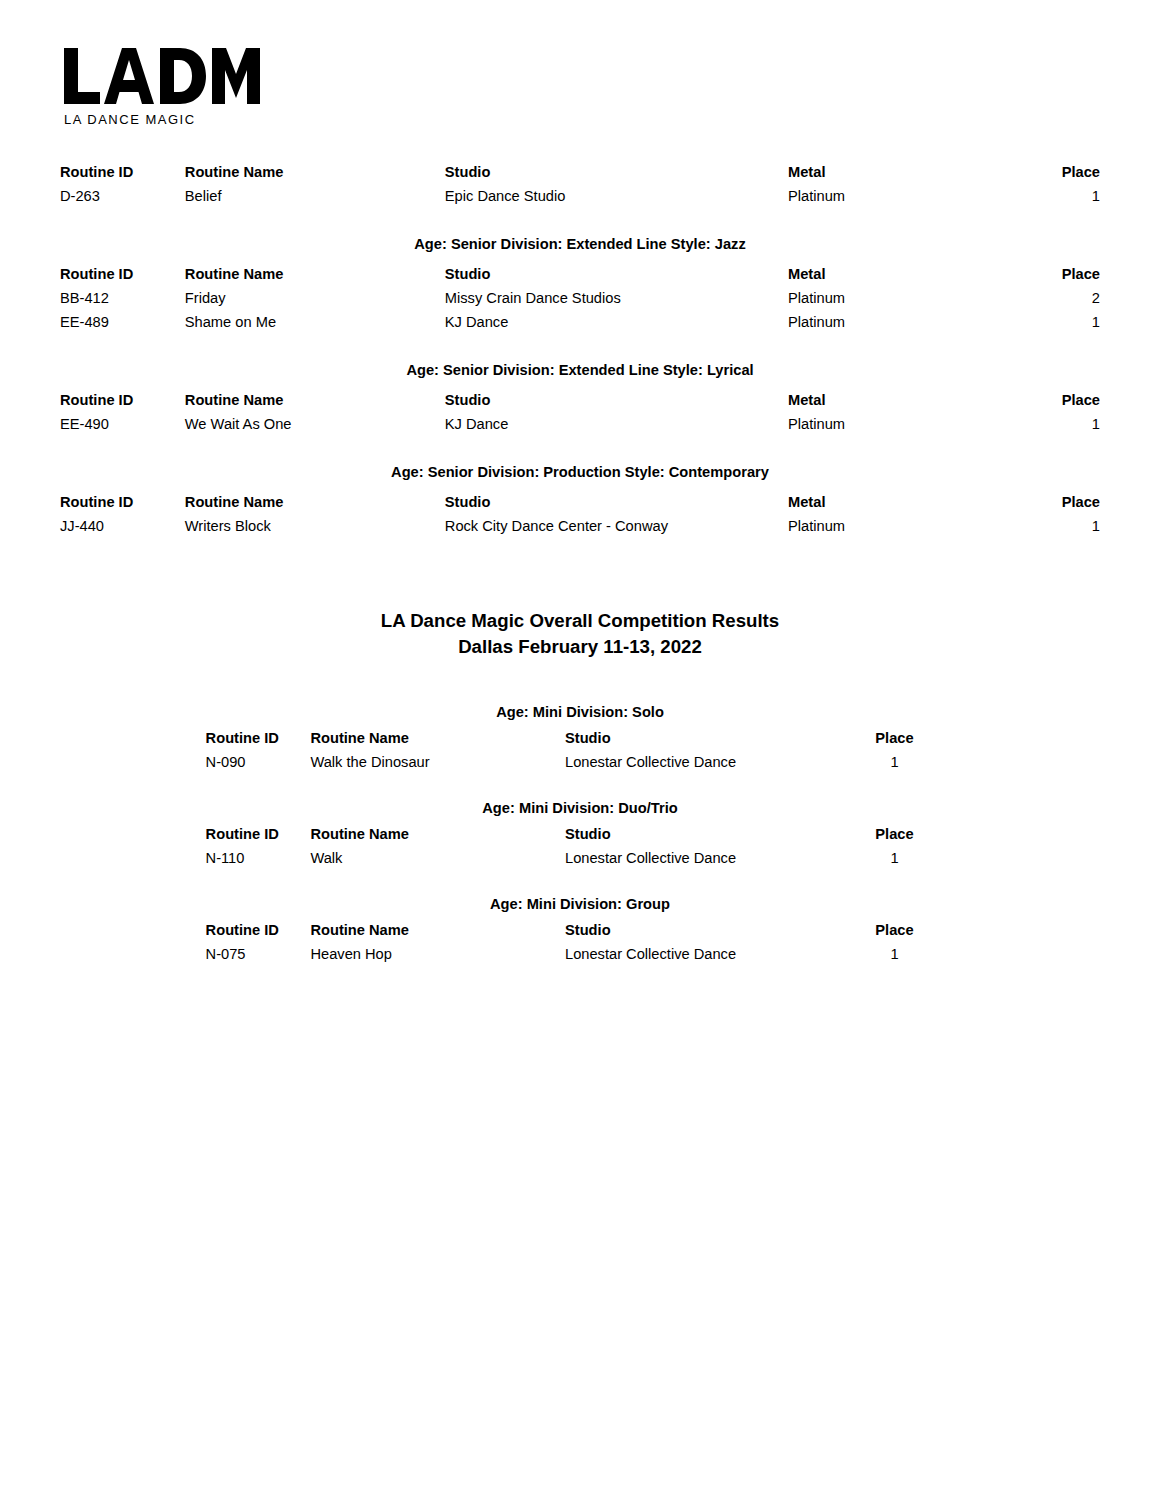LA DANCE MAGIC
| Routine ID | Routine Name | Studio | Metal | Place |
| --- | --- | --- | --- | --- |
| D-263 | Belief | Epic Dance Studio | Platinum | 1 |
Age: Senior Division: Extended Line Style: Jazz
| Routine ID | Routine Name | Studio | Metal | Place |
| --- | --- | --- | --- | --- |
| BB-412 | Friday | Missy Crain Dance Studios | Platinum | 2 |
| EE-489 | Shame on Me | KJ Dance | Platinum | 1 |
Age: Senior Division: Extended Line Style: Lyrical
| Routine ID | Routine Name | Studio | Metal | Place |
| --- | --- | --- | --- | --- |
| EE-490 | We Wait As One | KJ Dance | Platinum | 1 |
Age: Senior Division: Production Style: Contemporary
| Routine ID | Routine Name | Studio | Metal | Place |
| --- | --- | --- | --- | --- |
| JJ-440 | Writers Block | Rock City Dance Center - Conway | Platinum | 1 |
LA Dance Magic Overall Competition Results
Dallas February 11-13, 2022
Age: Mini Division: Solo
| Routine ID | Routine Name | Studio | Place |
| --- | --- | --- | --- |
| N-090 | Walk the Dinosaur | Lonestar Collective Dance | 1 |
Age: Mini Division: Duo/Trio
| Routine ID | Routine Name | Studio | Place |
| --- | --- | --- | --- |
| N-110 | Walk | Lonestar Collective Dance | 1 |
Age: Mini Division: Group
| Routine ID | Routine Name | Studio | Place |
| --- | --- | --- | --- |
| N-075 | Heaven Hop | Lonestar Collective Dance | 1 |